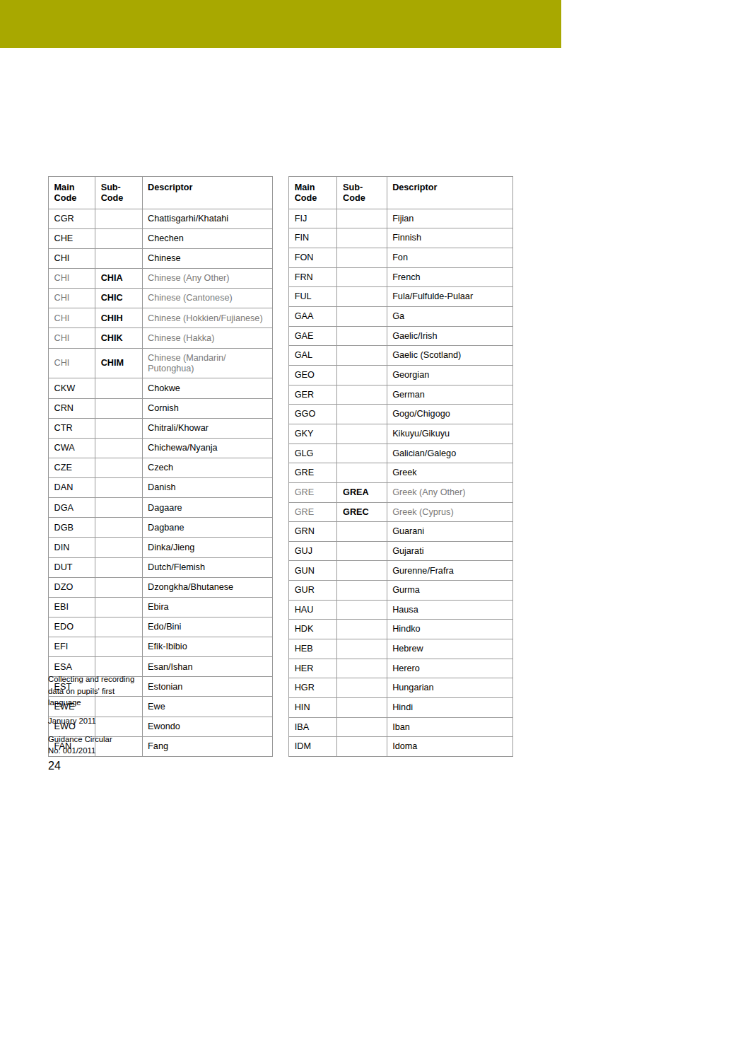| Main Code | Sub-Code | Descriptor |
| --- | --- | --- |
| CGR | | Chattisgarhi/Khatahi |
| CHE | | Chechen |
| CHI | | Chinese |
| CHI | CHIA | Chinese (Any Other) |
| CHI | CHIC | Chinese (Cantonese) |
| CHI | CHIH | Chinese (Hokkien/Fujianese) |
| CHI | CHIK | Chinese (Hakka) |
| CHI | CHIM | Chinese (Mandarin/ Putonghua) |
| CKW | | Chokwe |
| CRN | | Cornish |
| CTR | | Chitrali/Khowar |
| CWA | | Chichewa/Nyanja |
| CZE | | Czech |
| DAN | | Danish |
| DGA | | Dagaare |
| DGB | | Dagbane |
| DIN | | Dinka/Jieng |
| DUT | | Dutch/Flemish |
| DZO | | Dzongkha/Bhutanese |
| EBI | | Ebira |
| EDO | | Edo/Bini |
| EFI | | Efik-Ibibio |
| ESA | | Esan/Ishan |
| EST | | Estonian |
| EWE | | Ewe |
| EWO | | Ewondo |
| FAN | | Fang |
| Main Code | Sub-Code | Descriptor |
| --- | --- | --- |
| FIJ | | Fijian |
| FIN | | Finnish |
| FON | | Fon |
| FRN | | French |
| FUL | | Fula/Fulfulde-Pulaar |
| GAA | | Ga |
| GAE | | Gaelic/Irish |
| GAL | | Gaelic (Scotland) |
| GEO | | Georgian |
| GER | | German |
| GGO | | Gogo/Chigogo |
| GKY | | Kikuyu/Gikuyu |
| GLG | | Galician/Galego |
| GRE | | Greek |
| GRE | GREA | Greek (Any Other) |
| GRE | GREC | Greek (Cyprus) |
| GRN | | Guarani |
| GUJ | | Gujarati |
| GUN | | Gurenne/Frafra |
| GUR | | Gurma |
| HAU | | Hausa |
| HDK | | Hindko |
| HEB | | Hebrew |
| HER | | Herero |
| HGR | | Hungarian |
| HIN | | Hindi |
| IBA | | Iban |
| IDM | | Idoma |
Collecting and recording
data on pupils' first
language
January 2011
Guidance Circular
No: 001/2011
24